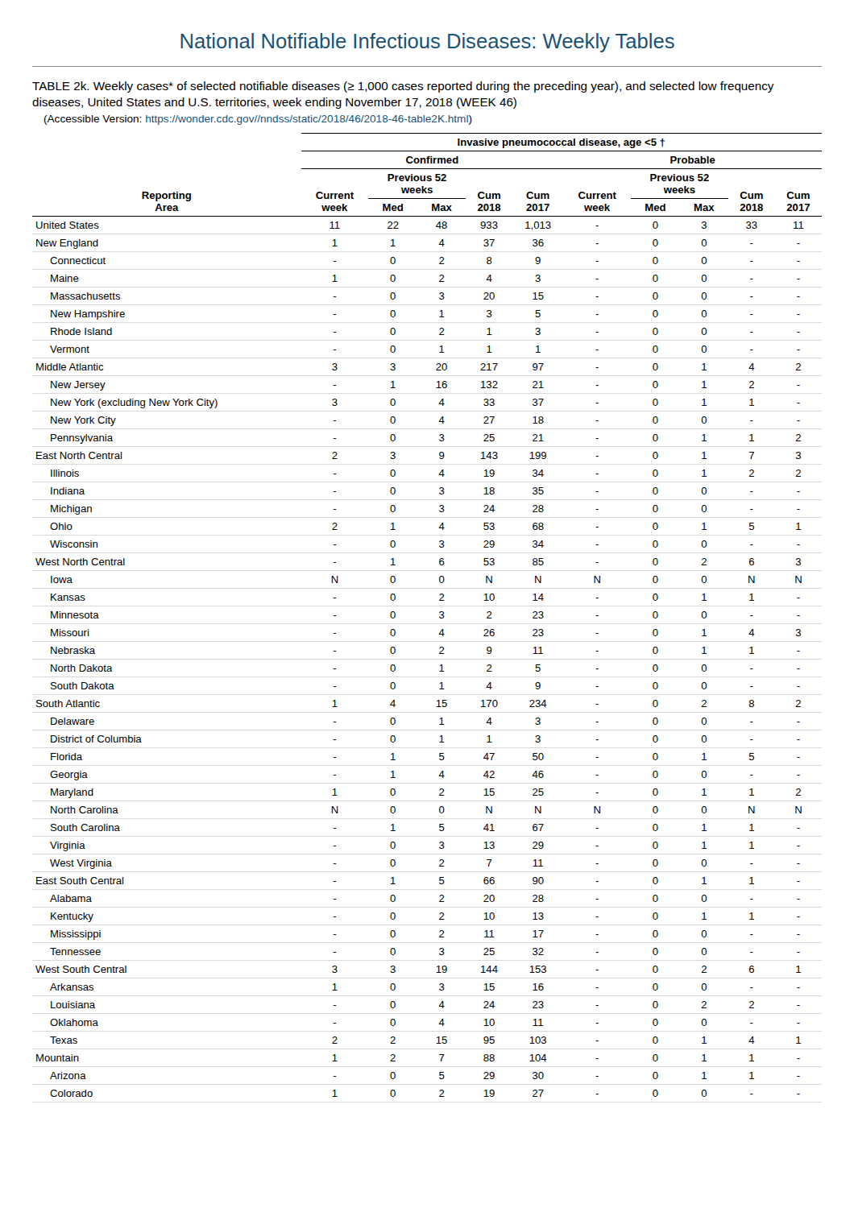National Notifiable Infectious Diseases: Weekly Tables
TABLE 2k. Weekly cases* of selected notifiable diseases (≥ 1,000 cases reported during the preceding year), and selected low frequency diseases, United States and U.S. territories, week ending November 17, 2018 (WEEK 46)
(Accessible Version: https://wonder.cdc.gov//nndss/static/2018/46/2018-46-table2K.html)
| Reporting Area | Invasive pneumococcal disease, age <5 † |
| --- | --- |
| Confirmed | Probable |
| Current week | Previous 52 weeks | Cum 2018 | Cum 2017 | Current week | Previous 52 weeks | Cum 2018 | Cum 2017 |
| Med | Max | Med | Max |
| United States | 11 | 22 | 48 | 933 | 1,013 | - | 0 | 3 | 33 | 11 |
| New England | 1 | 1 | 4 | 37 | 36 | - | 0 | 0 | - | - |
| Connecticut | - | 0 | 2 | 8 | 9 | - | 0 | 0 | - | - |
| Maine | 1 | 0 | 2 | 4 | 3 | - | 0 | 0 | - | - |
| Massachusetts | - | 0 | 3 | 20 | 15 | - | 0 | 0 | - | - |
| New Hampshire | - | 0 | 1 | 3 | 5 | - | 0 | 0 | - | - |
| Rhode Island | - | 0 | 2 | 1 | 3 | - | 0 | 0 | - | - |
| Vermont | - | 0 | 1 | 1 | 1 | - | 0 | 0 | - | - |
| Middle Atlantic | 3 | 3 | 20 | 217 | 97 | - | 0 | 1 | 4 | 2 |
| New Jersey | - | 1 | 16 | 132 | 21 | - | 0 | 1 | 2 | - |
| New York (excluding New York City) | 3 | 0 | 4 | 33 | 37 | - | 0 | 1 | 1 | - |
| New York City | - | 0 | 4 | 27 | 18 | - | 0 | 0 | - | - |
| Pennsylvania | - | 0 | 3 | 25 | 21 | - | 0 | 1 | 1 | 2 |
| East North Central | 2 | 3 | 9 | 143 | 199 | - | 0 | 1 | 7 | 3 |
| Illinois | - | 0 | 4 | 19 | 34 | - | 0 | 1 | 2 | 2 |
| Indiana | - | 0 | 3 | 18 | 35 | - | 0 | 0 | - | - |
| Michigan | - | 0 | 3 | 24 | 28 | - | 0 | 0 | - | - |
| Ohio | 2 | 1 | 4 | 53 | 68 | - | 0 | 1 | 5 | 1 |
| Wisconsin | - | 0 | 3 | 29 | 34 | - | 0 | 0 | - | - |
| West North Central | - | 1 | 6 | 53 | 85 | - | 0 | 2 | 6 | 3 |
| Iowa | N | 0 | 0 | N | N | N | 0 | 0 | N | N |
| Kansas | - | 0 | 2 | 10 | 14 | - | 0 | 1 | 1 | - |
| Minnesota | - | 0 | 3 | 2 | 23 | - | 0 | 0 | - | - |
| Missouri | - | 0 | 4 | 26 | 23 | - | 0 | 1 | 4 | 3 |
| Nebraska | - | 0 | 2 | 9 | 11 | - | 0 | 1 | 1 | - |
| North Dakota | - | 0 | 1 | 2 | 5 | - | 0 | 0 | - | - |
| South Dakota | - | 0 | 1 | 4 | 9 | - | 0 | 0 | - | - |
| South Atlantic | 1 | 4 | 15 | 170 | 234 | - | 0 | 2 | 8 | 2 |
| Delaware | - | 0 | 1 | 4 | 3 | - | 0 | 0 | - | - |
| District of Columbia | - | 0 | 1 | 1 | 3 | - | 0 | 0 | - | - |
| Florida | - | 1 | 5 | 47 | 50 | - | 0 | 1 | 5 | - |
| Georgia | - | 1 | 4 | 42 | 46 | - | 0 | 0 | - | - |
| Maryland | 1 | 0 | 2 | 15 | 25 | - | 0 | 1 | 1 | 2 |
| North Carolina | N | 0 | 0 | N | N | N | 0 | 0 | N | N |
| South Carolina | - | 1 | 5 | 41 | 67 | - | 0 | 1 | 1 | - |
| Virginia | - | 0 | 3 | 13 | 29 | - | 0 | 1 | 1 | - |
| West Virginia | - | 0 | 2 | 7 | 11 | - | 0 | 0 | - | - |
| East South Central | - | 1 | 5 | 66 | 90 | - | 0 | 1 | 1 | - |
| Alabama | - | 0 | 2 | 20 | 28 | - | 0 | 0 | - | - |
| Kentucky | - | 0 | 2 | 10 | 13 | - | 0 | 1 | 1 | - |
| Mississippi | - | 0 | 2 | 11 | 17 | - | 0 | 0 | - | - |
| Tennessee | - | 0 | 3 | 25 | 32 | - | 0 | 0 | - | - |
| West South Central | 3 | 3 | 19 | 144 | 153 | - | 0 | 2 | 6 | 1 |
| Arkansas | 1 | 0 | 3 | 15 | 16 | - | 0 | 0 | - | - |
| Louisiana | - | 0 | 4 | 24 | 23 | - | 0 | 2 | 2 | - |
| Oklahoma | - | 0 | 4 | 10 | 11 | - | 0 | 0 | - | - |
| Texas | 2 | 2 | 15 | 95 | 103 | - | 0 | 1 | 4 | 1 |
| Mountain | 1 | 2 | 7 | 88 | 104 | - | 0 | 1 | 1 | - |
| Arizona | - | 0 | 5 | 29 | 30 | - | 0 | 1 | 1 | - |
| Colorado | 1 | 0 | 2 | 19 | 27 | - | 0 | 0 | - | - |